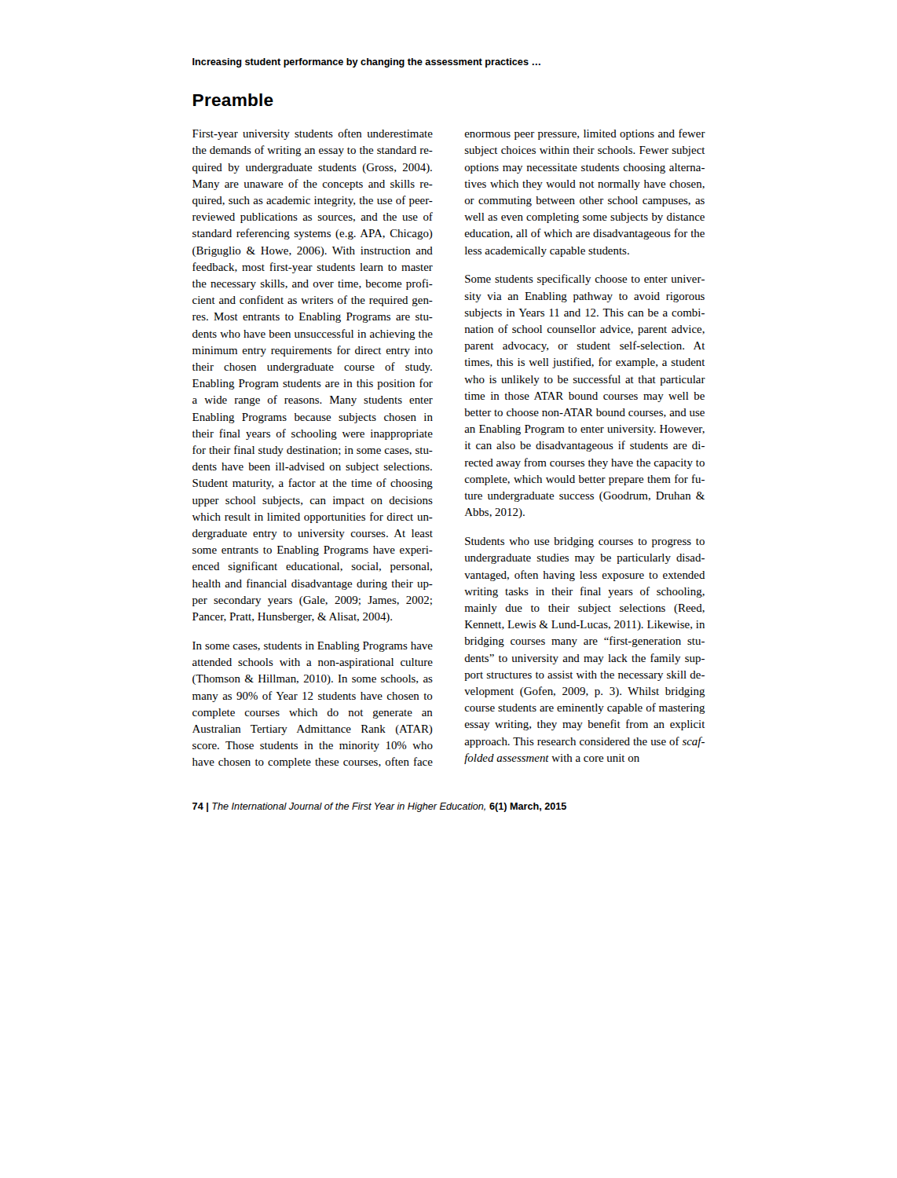Increasing student performance by changing the assessment practices …
Preamble
First-year university students often underestimate the demands of writing an essay to the standard required by undergraduate students (Gross, 2004). Many are unaware of the concepts and skills required, such as academic integrity, the use of peer-reviewed publications as sources, and the use of standard referencing systems (e.g. APA, Chicago) (Briguglio & Howe, 2006). With instruction and feedback, most first-year students learn to master the necessary skills, and over time, become proficient and confident as writers of the required genres. Most entrants to Enabling Programs are students who have been unsuccessful in achieving the minimum entry requirements for direct entry into their chosen undergraduate course of study. Enabling Program students are in this position for a wide range of reasons. Many students enter Enabling Programs because subjects chosen in their final years of schooling were inappropriate for their final study destination; in some cases, students have been ill-advised on subject selections. Student maturity, a factor at the time of choosing upper school subjects, can impact on decisions which result in limited opportunities for direct undergraduate entry to university courses. At least some entrants to Enabling Programs have experienced significant educational, social, personal, health and financial disadvantage during their upper secondary years (Gale, 2009; James, 2002; Pancer, Pratt, Hunsberger, & Alisat, 2004).
In some cases, students in Enabling Programs have attended schools with a non-aspirational culture (Thomson & Hillman, 2010). In some schools, as many as 90% of Year 12 students have chosen to complete courses which do not generate an Australian Tertiary Admittance Rank (ATAR) score. Those students in the minority 10% who have chosen to complete these courses, often face enormous peer pressure, limited options and fewer subject choices within their schools. Fewer subject options may necessitate students choosing alternatives which they would not normally have chosen, or commuting between other school campuses, as well as even completing some subjects by distance education, all of which are disadvantageous for the less academically capable students.
Some students specifically choose to enter university via an Enabling pathway to avoid rigorous subjects in Years 11 and 12. This can be a combination of school counsellor advice, parent advice, parent advocacy, or student self-selection. At times, this is well justified, for example, a student who is unlikely to be successful at that particular time in those ATAR bound courses may well be better to choose non-ATAR bound courses, and use an Enabling Program to enter university. However, it can also be disadvantageous if students are directed away from courses they have the capacity to complete, which would better prepare them for future undergraduate success (Goodrum, Druhan & Abbs, 2012).
Students who use bridging courses to progress to undergraduate studies may be particularly disadvantaged, often having less exposure to extended writing tasks in their final years of schooling, mainly due to their subject selections (Reed, Kennett, Lewis & Lund-Lucas, 2011). Likewise, in bridging courses many are “first-generation students” to university and may lack the family support structures to assist with the necessary skill development (Gofen, 2009, p. 3). Whilst bridging course students are eminently capable of mastering essay writing, they may benefit from an explicit approach. This research considered the use of scaffolded assessment with a core unit on
74 | The International Journal of the First Year in Higher Education, 6(1) March, 2015